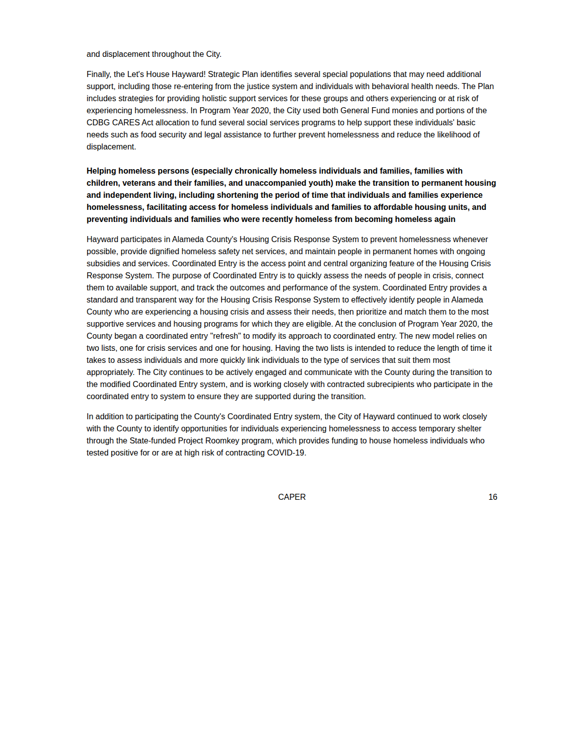and displacement throughout the City.
Finally, the Let's House Hayward! Strategic Plan identifies several special populations that may need additional support, including those re-entering from the justice system and individuals with behavioral health needs. The Plan includes strategies for providing holistic support services for these groups and others experiencing or at risk of experiencing homelessness. In Program Year 2020, the City used both General Fund monies and portions of the CDBG CARES Act allocation to fund several social services programs to help support these individuals' basic needs such as food security and legal assistance to further prevent homelessness and reduce the likelihood of displacement.
Helping homeless persons (especially chronically homeless individuals and families, families with children, veterans and their families, and unaccompanied youth) make the transition to permanent housing and independent living, including shortening the period of time that individuals and families experience homelessness, facilitating access for homeless individuals and families to affordable housing units, and preventing individuals and families who were recently homeless from becoming homeless again
Hayward participates in Alameda County's Housing Crisis Response System to prevent homelessness whenever possible, provide dignified homeless safety net services, and maintain people in permanent homes with ongoing subsidies and services. Coordinated Entry is the access point and central organizing feature of the Housing Crisis Response System. The purpose of Coordinated Entry is to quickly assess the needs of people in crisis, connect them to available support, and track the outcomes and performance of the system. Coordinated Entry provides a standard and transparent way for the Housing Crisis Response System to effectively identify people in Alameda County who are experiencing a housing crisis and assess their needs, then prioritize and match them to the most supportive services and housing programs for which they are eligible. At the conclusion of Program Year 2020, the County began a coordinated entry "refresh" to modify its approach to coordinated entry. The new model relies on two lists, one for crisis services and one for housing. Having the two lists is intended to reduce the length of time it takes to assess individuals and more quickly link individuals to the type of services that suit them most appropriately. The City continues to be actively engaged and communicate with the County during the transition to the modified Coordinated Entry system, and is working closely with contracted subrecipients who participate in the coordinated entry to system to ensure they are supported during the transition.
In addition to participating the County's Coordinated Entry system, the City of Hayward continued to work closely with the County to identify opportunities for individuals experiencing homelessness to access temporary shelter through the State-funded Project Roomkey program, which provides funding to house homeless individuals who tested positive for or are at high risk of contracting COVID-19.
CAPER 16